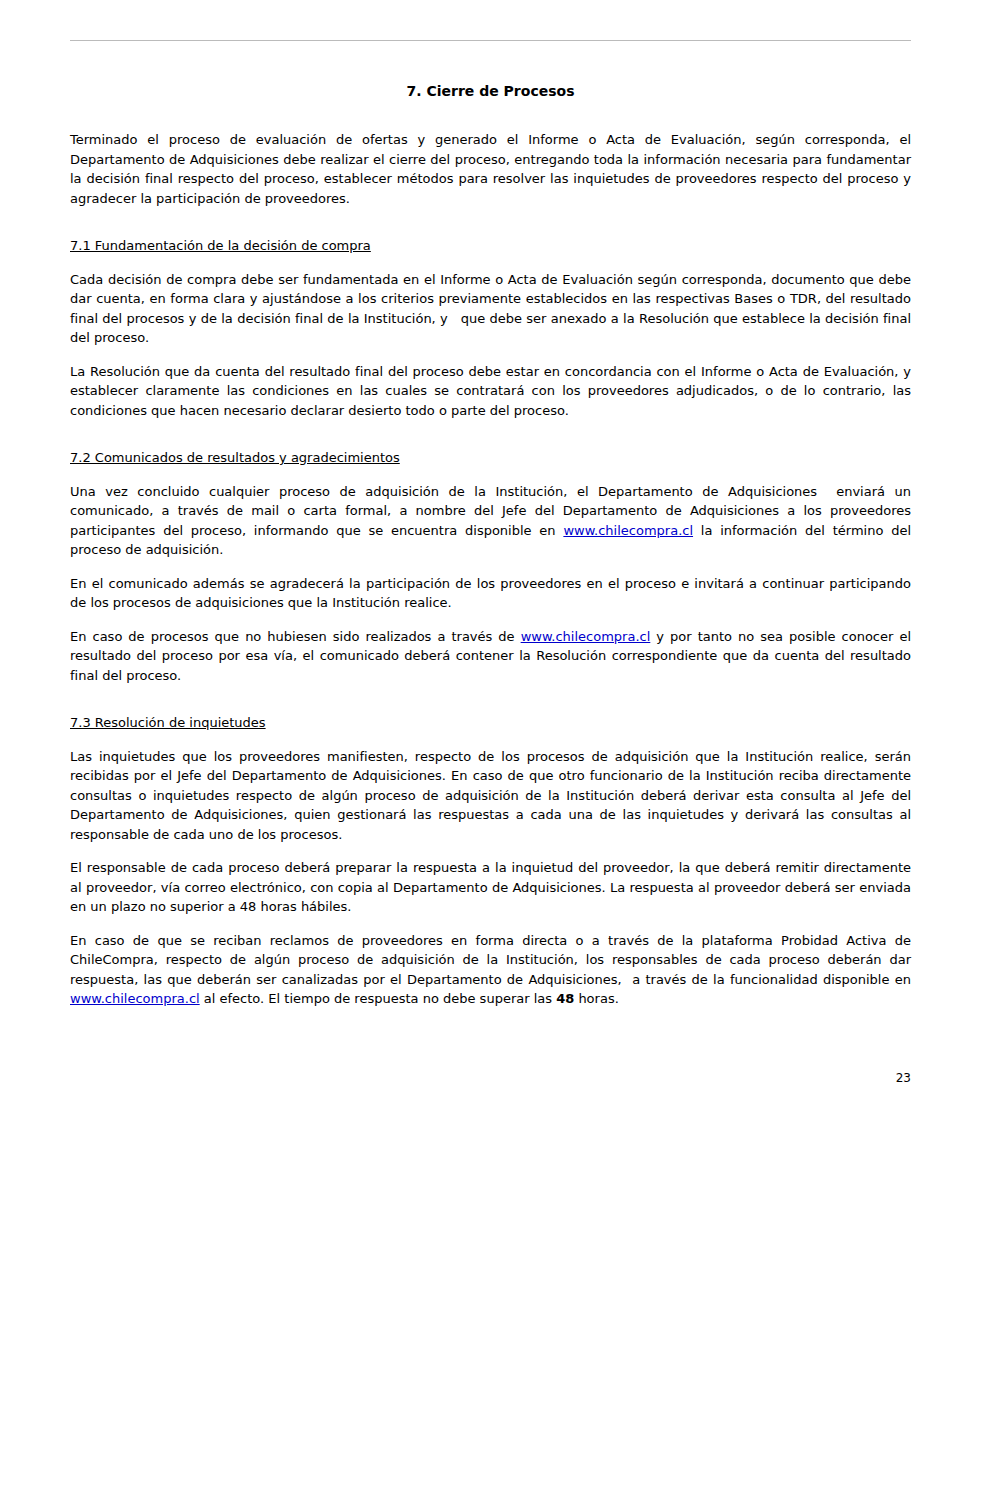7. Cierre de Procesos
Terminado el proceso de evaluación de ofertas y generado el Informe o Acta de Evaluación, según corresponda, el Departamento de Adquisiciones debe realizar el cierre del proceso, entregando toda la información necesaria para fundamentar la decisión final respecto del proceso, establecer métodos para resolver las inquietudes de proveedores respecto del proceso y agradecer la participación de proveedores.
7.1 Fundamentación de la decisión de compra
Cada decisión de compra debe ser fundamentada en el Informe o Acta de Evaluación según corresponda, documento que debe dar cuenta, en forma clara y ajustándose a los criterios previamente establecidos en las respectivas Bases o TDR, del resultado final del procesos y de la decisión final de la Institución, y que debe ser anexado a la Resolución que establece la decisión final del proceso.
La Resolución que da cuenta del resultado final del proceso debe estar en concordancia con el Informe o Acta de Evaluación, y establecer claramente las condiciones en las cuales se contratará con los proveedores adjudicados, o de lo contrario, las condiciones que hacen necesario declarar desierto todo o parte del proceso.
7.2 Comunicados de resultados y agradecimientos
Una vez concluido cualquier proceso de adquisición de la Institución, el Departamento de Adquisiciones enviará un comunicado, a través de mail o carta formal, a nombre del Jefe del Departamento de Adquisiciones a los proveedores participantes del proceso, informando que se encuentra disponible en www.chilecompra.cl la información del término del proceso de adquisición.
En el comunicado además se agradecerá la participación de los proveedores en el proceso e invitará a continuar participando de los procesos de adquisiciones que la Institución realice.
En caso de procesos que no hubiesen sido realizados a través de www.chilecompra.cl y por tanto no sea posible conocer el resultado del proceso por esa vía, el comunicado deberá contener la Resolución correspondiente que da cuenta del resultado final del proceso.
7.3 Resolución de inquietudes
Las inquietudes que los proveedores manifiesten, respecto de los procesos de adquisición que la Institución realice, serán recibidas por el Jefe del Departamento de Adquisiciones. En caso de que otro funcionario de la Institución reciba directamente consultas o inquietudes respecto de algún proceso de adquisición de la Institución deberá derivar esta consulta al Jefe del Departamento de Adquisiciones, quien gestionará las respuestas a cada una de las inquietudes y derivará las consultas al responsable de cada uno de los procesos.
El responsable de cada proceso deberá preparar la respuesta a la inquietud del proveedor, la que deberá remitir directamente al proveedor, vía correo electrónico, con copia al Departamento de Adquisiciones. La respuesta al proveedor deberá ser enviada en un plazo no superior a 48 horas hábiles.
En caso de que se reciban reclamos de proveedores en forma directa o a través de la plataforma Probidad Activa de ChileCompra, respecto de algún proceso de adquisición de la Institución, los responsables de cada proceso deberán dar respuesta, las que deberán ser canalizadas por el Departamento de Adquisiciones, a través de la funcionalidad disponible en www.chilecompra.cl al efecto. El tiempo de respuesta no debe superar las 48 horas.
23